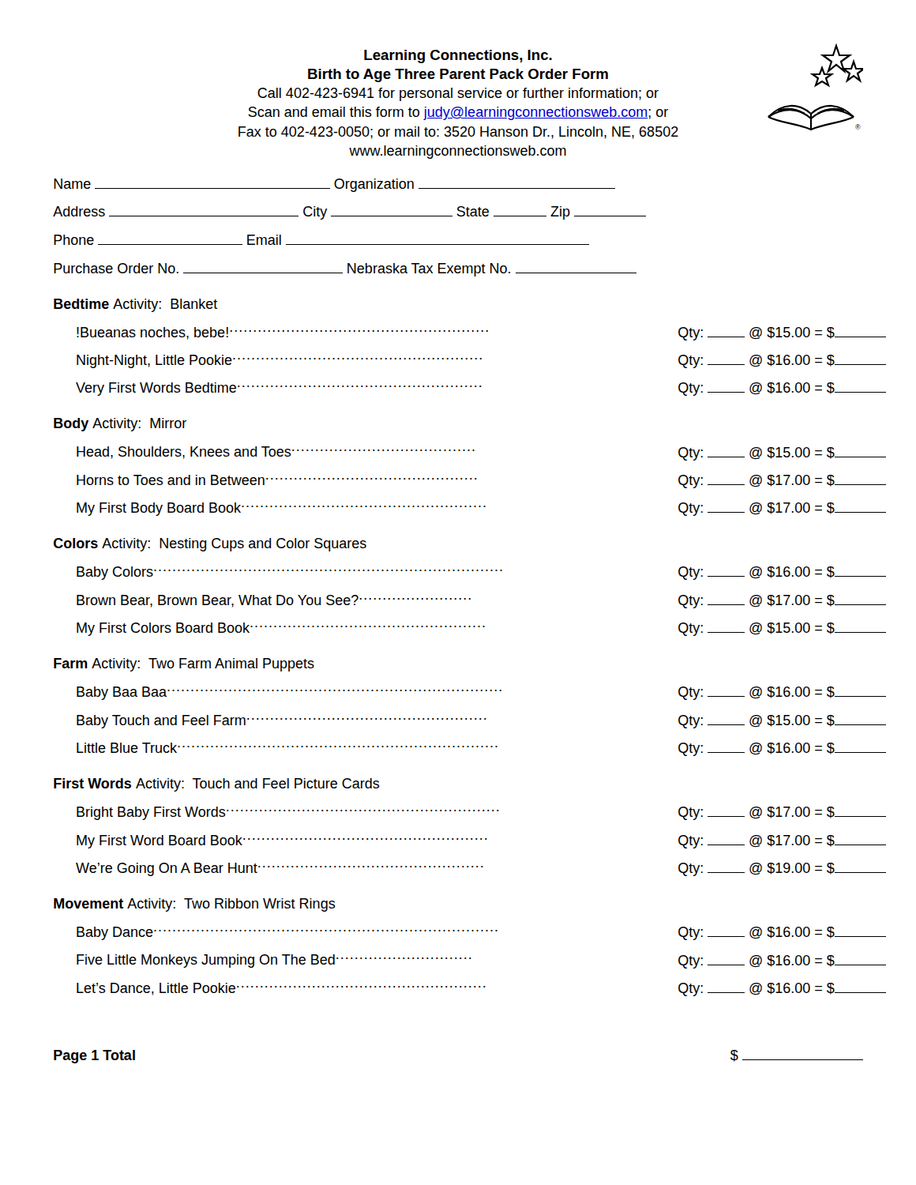®
Learning Connections, Inc.
Birth to Age Three Parent Pack Order Form
Call 402-423-6941 for personal service or further information; or
Scan and email this form to judy@learningconnectionsweb.com; or
Fax to 402-423-0050; or mail to: 3520 Hanson Dr., Lincoln, NE, 68502
www.learningconnectionsweb.com
Name Organization
Address City State Zip
Phone Email
Purchase Order No. Nebraska Tax Exempt No.
Bedtime Activity: Blanket
| !Bueanas noches, bebe! ....................................................... | Qty: @ $15.00 = $ |
| Night-Night, Little Pookie ..................................................... | Qty: @ $16.00 = $ |
| Very First Words Bedtime .................................................... | Qty: @ $16.00 = $ |
Body Activity: Mirror
| Head, Shoulders, Knees and Toes ....................................... | Qty: @ $15.00 = $ |
| Horns to Toes and in Between ............................................. | Qty: @ $17.00 = $ |
| My First Body Board Book .................................................... | Qty: @ $17.00 = $ |
Colors Activity: Nesting Cups and Color Squares
| Baby Colors .......................................................................... | Qty: @ $16.00 = $ |
| Brown Bear, Brown Bear, What Do You See? ........................ | Qty: @ $17.00 = $ |
| My First Colors Board Book .................................................. | Qty: @ $15.00 = $ |
Farm Activity: Two Farm Animal Puppets
| Baby Baa Baa ....................................................................... | Qty: @ $16.00 = $ |
| Baby Touch and Feel Farm ................................................... | Qty: @ $15.00 = $ |
| Little Blue Truck .................................................................... | Qty: @ $16.00 = $ |
First Words Activity: Touch and Feel Picture Cards
| Bright Baby First Words .......................................................... | Qty: @ $17.00 = $ |
| My First Word Board Book .................................................... | Qty: @ $17.00 = $ |
| We’re Going On A Bear Hunt ................................................ | Qty: @ $19.00 = $ |
Movement Activity: Two Ribbon Wrist Rings
| Baby Dance ......................................................................... | Qty: @ $16.00 = $ |
| Five Little Monkeys Jumping On The Bed ............................. | Qty: @ $16.00 = $ |
| Let’s Dance, Little Pookie ..................................................... | Qty: @ $16.00 = $ |
Page 1 Total
$